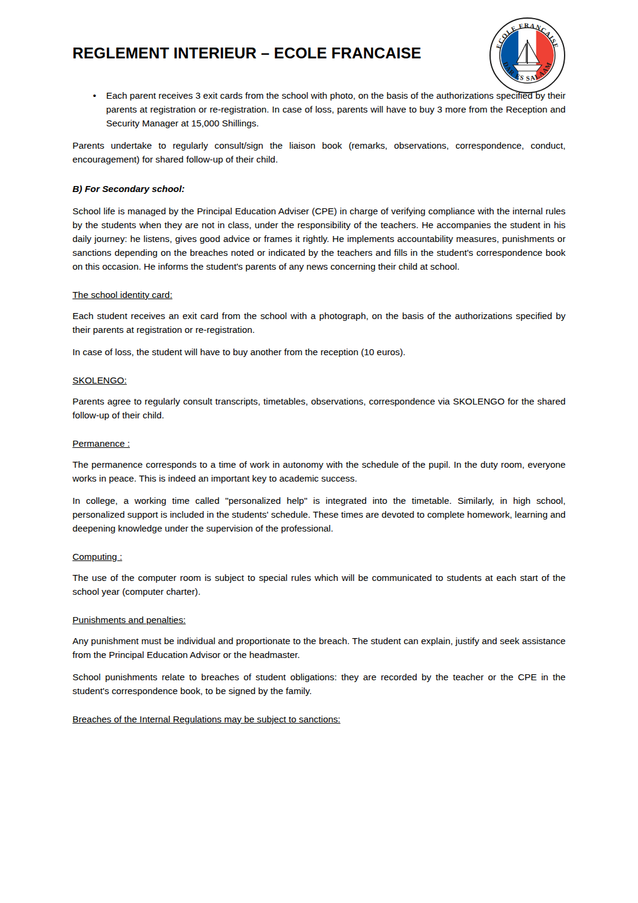ECOLE FRANCAISE DAR ES SALAAM
REGLEMENT INTERIEUR – ECOLE FRANCAISE
Each parent receives 3 exit cards from the school with photo, on the basis of the authorizations specified by their parents at registration or re-registration. In case of loss, parents will have to buy 3 more from the Reception and Security Manager at 15,000 Shillings.
Parents undertake to regularly consult/sign the liaison book (remarks, observations, correspondence, conduct, encouragement) for shared follow-up of their child.
B) For Secondary school:
School life is managed by the Principal Education Adviser (CPE) in charge of verifying compliance with the internal rules by the students when they are not in class, under the responsibility of the teachers. He accompanies the student in his daily journey: he listens, gives good advice or frames it rightly. He implements accountability measures, punishments or sanctions depending on the breaches noted or indicated by the teachers and fills in the student's correspondence book on this occasion. He informs the student's parents of any news concerning their child at school.
The school identity card:
Each student receives an exit card from the school with a photograph, on the basis of the authorizations specified by their parents at registration or re-registration.
In case of loss, the student will have to buy another from the reception (10 euros).
SKOLENGO:
Parents agree to regularly consult transcripts, timetables, observations, correspondence via SKOLENGO for the shared follow-up of their child.
Permanence :
The permanence corresponds to a time of work in autonomy with the schedule of the pupil. In the duty room, everyone works in peace. This is indeed an important key to academic success.
In college, a working time called "personalized help" is integrated into the timetable. Similarly, in high school, personalized support is included in the students' schedule. These times are devoted to complete homework, learning and deepening knowledge under the supervision of the professional.
Computing :
The use of the computer room is subject to special rules which will be communicated to students at each start of the school year (computer charter).
Punishments and penalties:
Any punishment must be individual and proportionate to the breach. The student can explain, justify and seek assistance from the Principal Education Advisor or the headmaster.
School punishments relate to breaches of student obligations: they are recorded by the teacher or the CPE in the student's correspondence book, to be signed by the family.
Breaches of the Internal Regulations may be subject to sanctions: